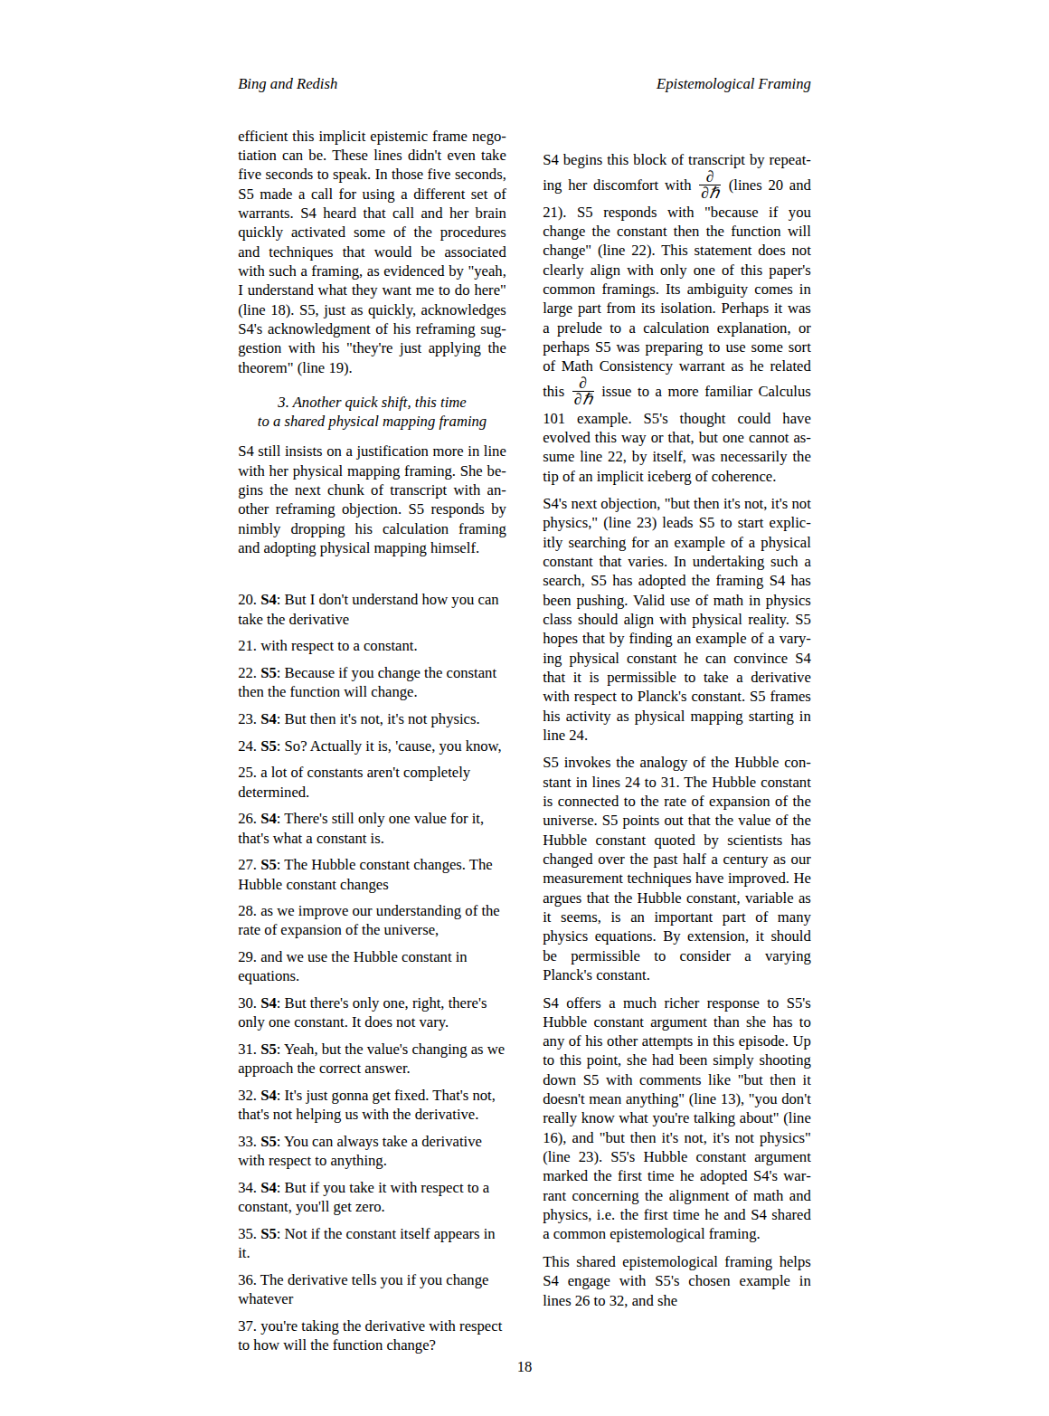Bing and Redish Epistemological Framing
efficient this implicit epistemic frame negotiation can be. These lines didn't even take five seconds to speak. In those five seconds, S5 made a call for using a different set of warrants. S4 heard that call and her brain quickly activated some of the procedures and techniques that would be associated with such a framing, as evidenced by "yeah, I understand what they want me to do here" (line 18). S5, just as quickly, acknowledges S4's acknowledgment of his reframing suggestion with his "they're just applying the theorem" (line 19).
3. Another quick shift, this time
to a shared physical mapping framing
S4 still insists on a justification more in line with her physical mapping framing. She begins the next chunk of transcript with another reframing objection. S5 responds by nimbly dropping his calculation framing and adopting physical mapping himself.
20. S4: But I don't understand how you can take the derivative
21. with respect to a constant.
22. S5: Because if you change the constant then the function will change.
23. S4: But then it's not, it's not physics.
24. S5: So? Actually it is, 'cause, you know,
25. a lot of constants aren't completely determined.
26. S4: There's still only one value for it, that's what a constant is.
27. S5: The Hubble constant changes. The Hubble constant changes
28. as we improve our understanding of the rate of expansion of the universe,
29. and we use the Hubble constant in equations.
30. S4: But there's only one, right, there's only one constant. It does not vary.
31. S5: Yeah, but the value's changing as we approach the correct answer.
32. S4: It's just gonna get fixed. That's not, that's not helping us with the derivative.
33. S5: You can always take a derivative with respect to anything.
34. S4: But if you take it with respect to a constant, you'll get zero.
35. S5: Not if the constant itself appears in it.
36. The derivative tells you if you change whatever
37. you're taking the derivative with respect to how will the function change?
S4 begins this block of transcript by repeating her discomfort with ∂∂ℏ (lines 20 and 21). S5 responds with "because if you change the constant then the function will change" (line 22). This statement does not clearly align with only one of this paper's common framings. Its ambiguity comes in large part from its isolation. Perhaps it was a prelude to a calculation explanation, or perhaps S5 was preparing to use some sort of Math Consistency warrant as he related this ∂∂ℏ issue to a more familiar Calculus 101 example. S5's thought could have evolved this way or that, but one cannot assume line 22, by itself, was necessarily the tip of an implicit iceberg of coherence.
S4's next objection, "but then it's not, it's not physics," (line 23) leads S5 to start explicitly searching for an example of a physical constant that varies. In undertaking such a search, S5 has adopted the framing S4 has been pushing. Valid use of math in physics class should align with physical reality. S5 hopes that by finding an example of a varying physical constant he can convince S4 that it is permissible to take a derivative with respect to Planck's constant. S5 frames his activity as physical mapping starting in line 24.
S5 invokes the analogy of the Hubble constant in lines 24 to 31. The Hubble constant is connected to the rate of expansion of the universe. S5 points out that the value of the Hubble constant quoted by scientists has changed over the past half a century as our measurement techniques have improved. He argues that the Hubble constant, variable as it seems, is an important part of many physics equations. By extension, it should be permissible to consider a varying Planck's constant.
S4 offers a much richer response to S5's Hubble constant argument than she has to any of his other attempts in this episode. Up to this point, she had been simply shooting down S5 with comments like "but then it doesn't mean anything" (line 13), "you don't really know what you're talking about" (line 16), and "but then it's not, it's not physics" (line 23). S5's Hubble constant argument marked the first time he adopted S4's warrant concerning the alignment of math and physics, i.e. the first time he and S4 shared a common epistemological framing.
This shared epistemological framing helps S4 engage with S5's chosen example in lines 26 to 32, and she
18